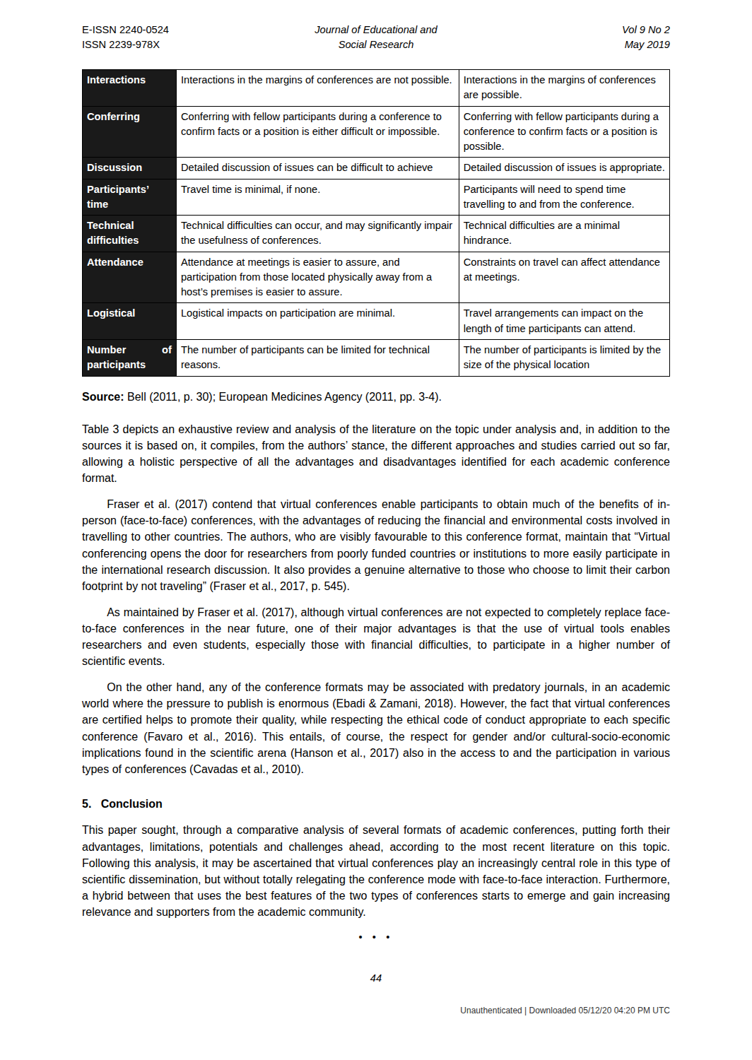| E-ISSN 2240-0524 ISSN 2239-978X | Journal of Educational and Social Research | Vol 9 No 2 May 2019 |
| Interactions | Interactions in the margins of conferences are not possible. | Interactions in the margins of conferences are possible. |
| Conferring | Conferring with fellow participants during a conference to confirm facts or a position is either difficult or impossible. | Conferring with fellow participants during a conference to confirm facts or a position is possible. |
| Discussion | Detailed discussion of issues can be difficult to achieve | Detailed discussion of issues is appropriate. |
| Participants’ time | Travel time is minimal, if none. | Participants will need to spend time travelling to and from the conference. |
| Technical difficulties | Technical difficulties can occur, and may significantly impair the usefulness of conferences. | Technical difficulties are a minimal hindrance. |
| Attendance | Attendance at meetings is easier to assure, and participation from those located physically away from a host’s premises is easier to assure. | Constraints on travel can affect attendance at meetings. |
| Logistical | Logistical impacts on participation are minimal. | Travel arrangements can impact on the length of time participants can attend. |
| Number of participants | The number of participants can be limited for technical reasons. | The number of participants is limited by the size of the physical location |
Source: Bell (2011, p. 30); European Medicines Agency (2011, pp. 3-4).
Table 3 depicts an exhaustive review and analysis of the literature on the topic under analysis and, in addition to the sources it is based on, it compiles, from the authors’ stance, the different approaches and studies carried out so far, allowing a holistic perspective of all the advantages and disadvantages identified for each academic conference format.
Fraser et al. (2017) contend that virtual conferences enable participants to obtain much of the benefits of in-person (face-to-face) conferences, with the advantages of reducing the financial and environmental costs involved in travelling to other countries. The authors, who are visibly favourable to this conference format, maintain that “Virtual conferencing opens the door for researchers from poorly funded countries or institutions to more easily participate in the international research discussion. It also provides a genuine alternative to those who choose to limit their carbon footprint by not traveling” (Fraser et al., 2017, p. 545).
As maintained by Fraser et al. (2017), although virtual conferences are not expected to completely replace face-to-face conferences in the near future, one of their major advantages is that the use of virtual tools enables researchers and even students, especially those with financial difficulties, to participate in a higher number of scientific events.
On the other hand, any of the conference formats may be associated with predatory journals, in an academic world where the pressure to publish is enormous (Ebadi & Zamani, 2018). However, the fact that virtual conferences are certified helps to promote their quality, while respecting the ethical code of conduct appropriate to each specific conference (Favaro et al., 2016). This entails, of course, the respect for gender and/or cultural-socio-economic implications found in the scientific arena (Hanson et al., 2017) also in the access to and the participation in various types of conferences (Cavadas et al., 2010).
5. Conclusion
This paper sought, through a comparative analysis of several formats of academic conferences, putting forth their advantages, limitations, potentials and challenges ahead, according to the most recent literature on this topic. Following this analysis, it may be ascertained that virtual conferences play an increasingly central role in this type of scientific dissemination, but without totally relegating the conference mode with face-to-face interaction. Furthermore, a hybrid between that uses the best features of the two types of conferences starts to emerge and gain increasing relevance and supporters from the academic community.
• • •
44
Unauthenticated | Downloaded 05/12/20 04:20 PM UTC